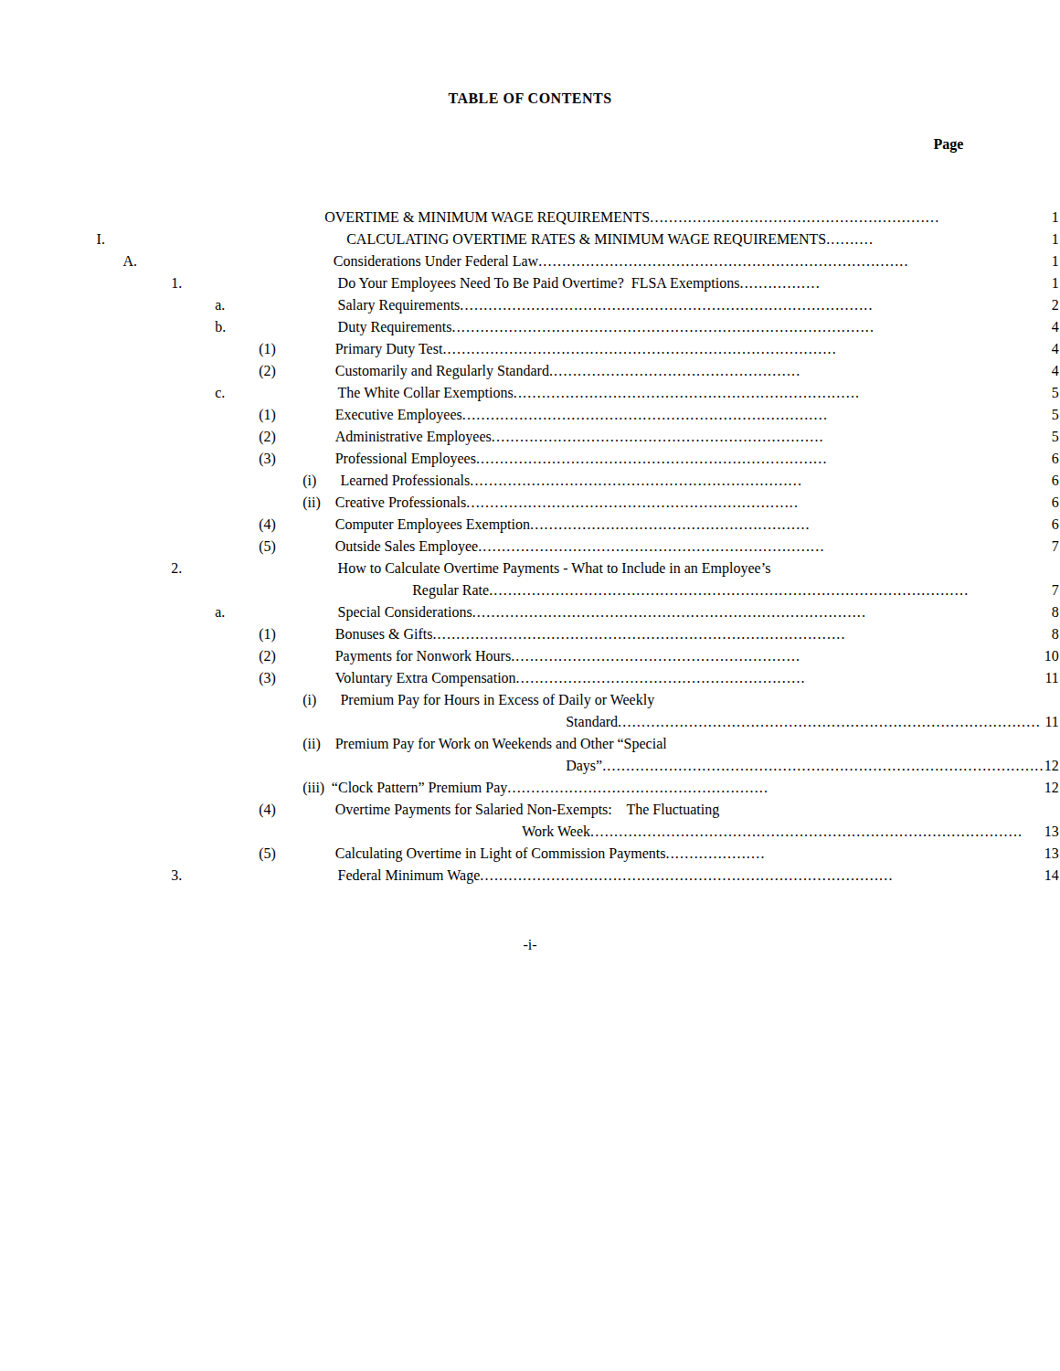TABLE OF CONTENTS
Page
| | OVERTIME & MINIMUM WAGE REQUIREMENTS ............................................................. | 1 |
| I. | CALCULATING OVERTIME RATES & MINIMUM WAGE REQUIREMENTS .......... | 1 |
| A. | Considerations Under Federal Law .............................................................................. | 1 |
| 1. | Do Your Employees Need To Be Paid Overtime? FLSA Exemptions ................. | 1 |
| a. | Salary Requirements ....................................................................................... | 2 |
| b. | Duty Requirements ......................................................................................... | 4 |
| (1) | Primary Duty Test ................................................................................... | 4 |
| (2) | Customarily and Regularly Standard ..................................................... | 4 |
| c. | The White Collar Exemptions ......................................................................... | 5 |
| (1) | Executive Employees ............................................................................. | 5 |
| (2) | Administrative Employees ...................................................................... | 5 |
| (3) | Professional Employees .......................................................................... | 6 |
| (i) | Learned Professionals ...................................................................... | 6 |
| (ii) | Creative Professionals ...................................................................... | 6 |
| (4) | Computer Employees Exemption ........................................................... | 6 |
| (5) | Outside Sales Employee ......................................................................... | 7 |
| 2. | How to Calculate Overtime Payments - What to Include in an Employee’s | |
| | Regular Rate ..................................................................................................... | 7 |
| a. | Special Considerations ................................................................................... | 8 |
| (1) | Bonuses & Gifts ....................................................................................... | 8 |
| (2) | Payments for Nonwork Hours ............................................................. | 10 |
| (3) | Voluntary Extra Compensation ............................................................. | 11 |
| (i) | Premium Pay for Hours in Excess of Daily or Weekly | |
| | Standard ......................................................................................... | 11 |
| (ii) | Premium Pay for Work on Weekends and Other “Special | |
| | Days” ............................................................................................. | 12 |
| (iii) | “Clock Pattern” Premium Pay ....................................................... | 12 |
| (4) | Overtime Payments for Salaried Non-Exempts: The Fluctuating | |
| | Work Week ........................................................................................... | 13 |
| (5) | Calculating Overtime in Light of Commission Payments ..................... | 13 |
| 3. | Federal Minimum Wage ....................................................................................... | 14 |
-i-